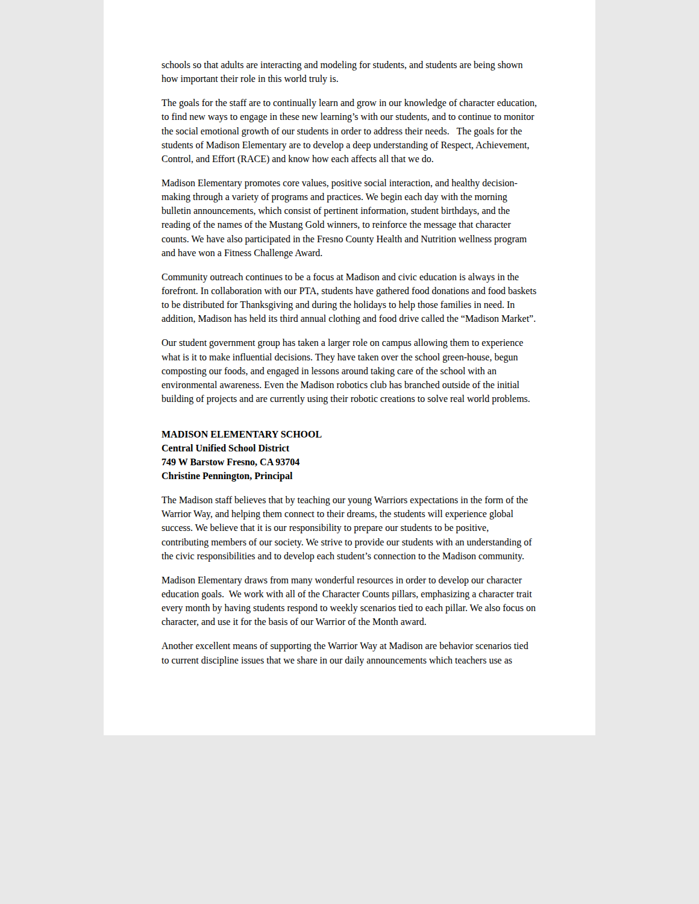schools so that adults are interacting and modeling for students, and students are being shown how important their role in this world truly is.
The goals for the staff are to continually learn and grow in our knowledge of character education, to find new ways to engage in these new learning’s with our students, and to continue to monitor the social emotional growth of our students in order to address their needs. The goals for the students of Madison Elementary are to develop a deep understanding of Respect, Achievement, Control, and Effort (RACE) and know how each affects all that we do.
Madison Elementary promotes core values, positive social interaction, and healthy decision-making through a variety of programs and practices. We begin each day with the morning bulletin announcements, which consist of pertinent information, student birthdays, and the reading of the names of the Mustang Gold winners, to reinforce the message that character counts. We have also participated in the Fresno County Health and Nutrition wellness program and have won a Fitness Challenge Award.
Community outreach continues to be a focus at Madison and civic education is always in the forefront. In collaboration with our PTA, students have gathered food donations and food baskets to be distributed for Thanksgiving and during the holidays to help those families in need. In addition, Madison has held its third annual clothing and food drive called the “Madison Market”.
Our student government group has taken a larger role on campus allowing them to experience what is it to make influential decisions. They have taken over the school green-house, begun composting our foods, and engaged in lessons around taking care of the school with an environmental awareness. Even the Madison robotics club has branched outside of the initial building of projects and are currently using their robotic creations to solve real world problems.
MADISON ELEMENTARY SCHOOL
Central Unified School District
749 W Barstow Fresno, CA 93704
Christine Pennington, Principal
The Madison staff believes that by teaching our young Warriors expectations in the form of the Warrior Way, and helping them connect to their dreams, the students will experience global success. We believe that it is our responsibility to prepare our students to be positive, contributing members of our society. We strive to provide our students with an understanding of the civic responsibilities and to develop each student’s connection to the Madison community.
Madison Elementary draws from many wonderful resources in order to develop our character education goals. We work with all of the Character Counts pillars, emphasizing a character trait every month by having students respond to weekly scenarios tied to each pillar. We also focus on character, and use it for the basis of our Warrior of the Month award.
Another excellent means of supporting the Warrior Way at Madison are behavior scenarios tied to current discipline issues that we share in our daily announcements which teachers use as